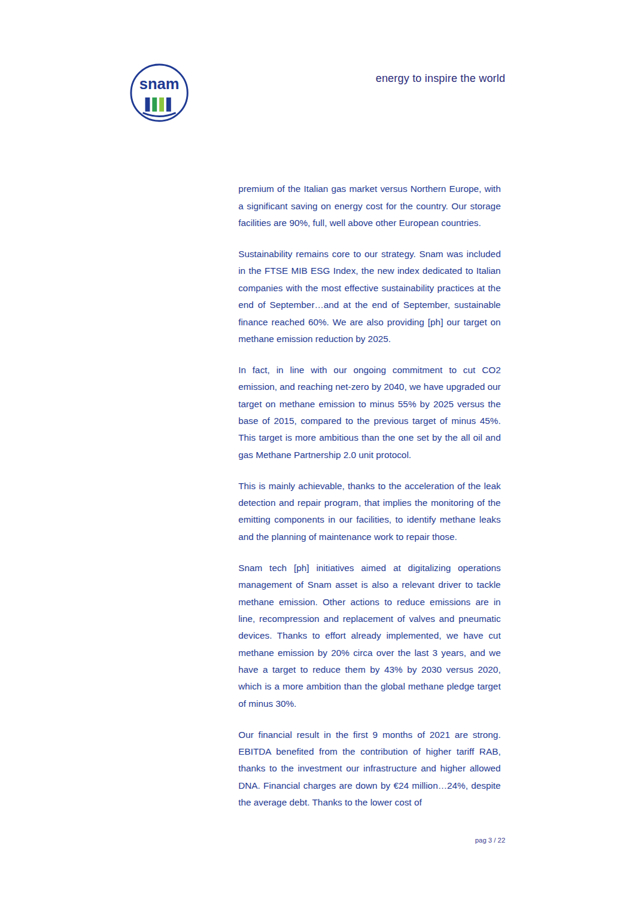snam
energy to inspire the world
premium of the Italian gas market versus Northern Europe, with a significant saving on energy cost for the country. Our storage facilities are 90%, full, well above other European countries.
Sustainability remains core to our strategy. Snam was included in the FTSE MIB ESG Index, the new index dedicated to Italian companies with the most effective sustainability practices at the end of September…and at the end of September, sustainable finance reached 60%. We are also providing [ph] our target on methane emission reduction by 2025.
In fact, in line with our ongoing commitment to cut CO2 emission, and reaching net-zero by 2040, we have upgraded our target on methane emission to minus 55% by 2025 versus the base of 2015, compared to the previous target of minus 45%. This target is more ambitious than the one set by the all oil and gas Methane Partnership 2.0 unit protocol.
This is mainly achievable, thanks to the acceleration of the leak detection and repair program, that implies the monitoring of the emitting components in our facilities, to identify methane leaks and the planning of maintenance work to repair those.
Snam tech [ph] initiatives aimed at digitalizing operations management of Snam asset is also a relevant driver to tackle methane emission. Other actions to reduce emissions are in line, recompression and replacement of valves and pneumatic devices. Thanks to effort already implemented, we have cut methane emission by 20% circa over the last 3 years, and we have a target to reduce them by 43% by 2030 versus 2020, which is a more ambition than the global methane pledge target of minus 30%.
Our financial result in the first 9 months of 2021 are strong. EBITDA benefited from the contribution of higher tariff RAB, thanks to the investment our infrastructure and higher allowed DNA. Financial charges are down by €24 million…24%, despite the average debt. Thanks to the lower cost of
pag 3 / 22